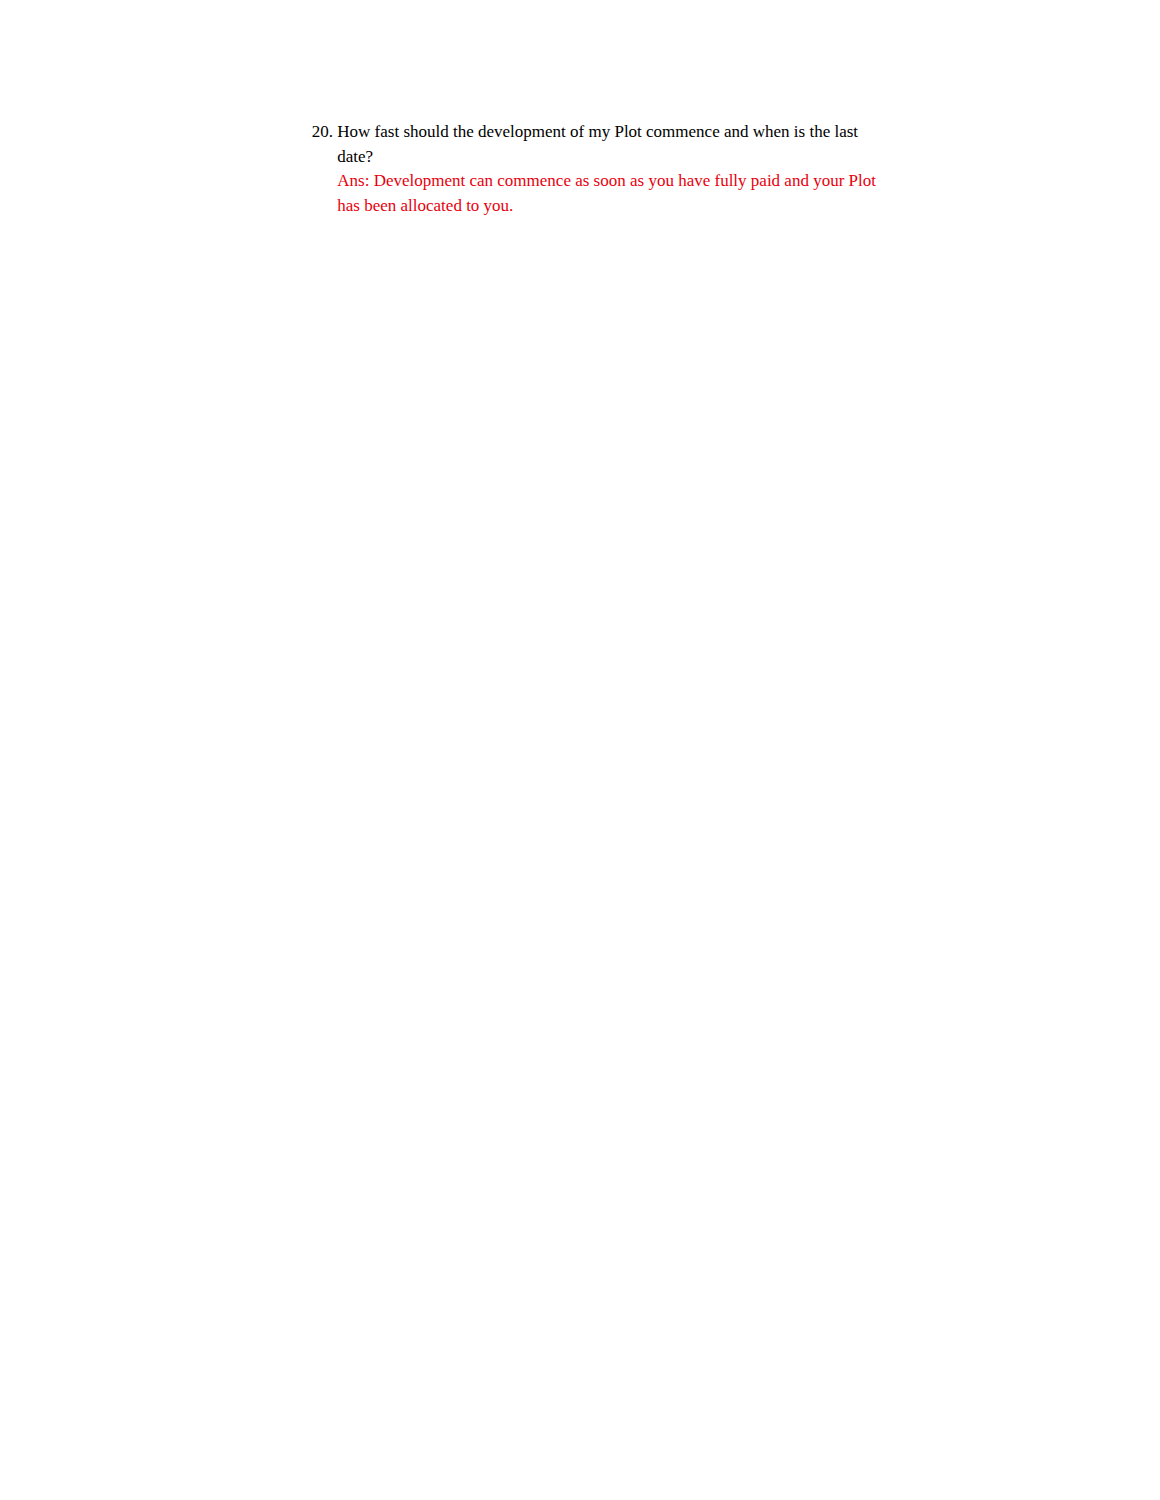How fast should the development of my Plot commence and when is the last date? Ans: Development can commence as soon as you have fully paid and your Plot has been allocated to you.